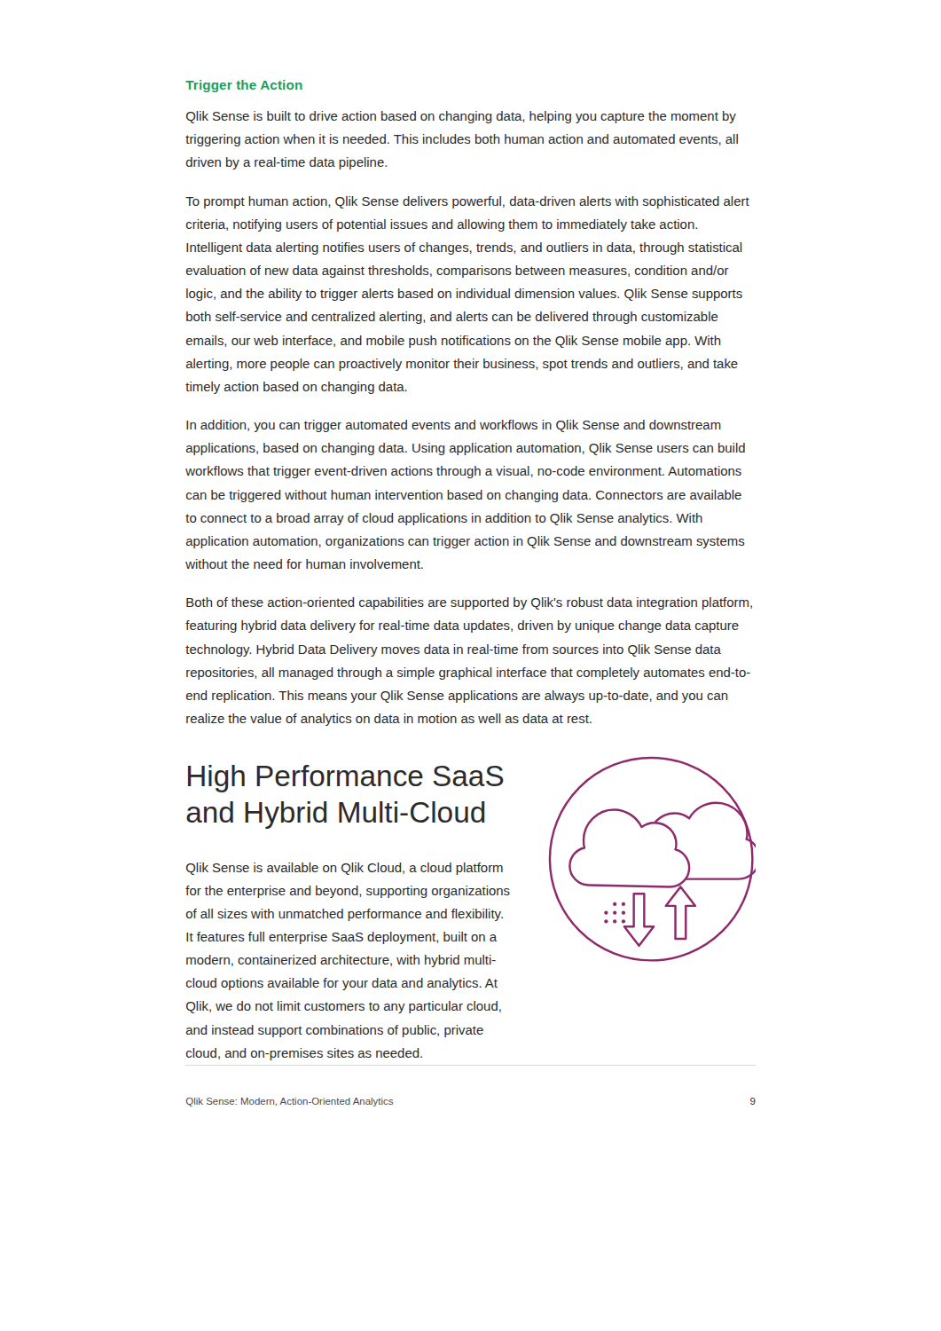Trigger the Action
Qlik Sense is built to drive action based on changing data, helping you capture the moment by triggering action when it is needed. This includes both human action and automated events, all driven by a real-time data pipeline.
To prompt human action, Qlik Sense delivers powerful, data-driven alerts with sophisticated alert criteria, notifying users of potential issues and allowing them to immediately take action. Intelligent data alerting notifies users of changes, trends, and outliers in data, through statistical evaluation of new data against thresholds, comparisons between measures, condition and/or logic, and the ability to trigger alerts based on individual dimension values. Qlik Sense supports both self-service and centralized alerting, and alerts can be delivered through customizable emails, our web interface, and mobile push notifications on the Qlik Sense mobile app. With alerting, more people can proactively monitor their business, spot trends and outliers, and take timely action based on changing data.
In addition, you can trigger automated events and workflows in Qlik Sense and downstream applications, based on changing data. Using application automation, Qlik Sense users can build workflows that trigger event-driven actions through a visual, no-code environment. Automations can be triggered without human intervention based on changing data. Connectors are available to connect to a broad array of cloud applications in addition to Qlik Sense analytics. With application automation, organizations can trigger action in Qlik Sense and downstream systems without the need for human involvement.
Both of these action-oriented capabilities are supported by Qlik's robust data integration platform, featuring hybrid data delivery for real-time data updates, driven by unique change data capture technology. Hybrid Data Delivery moves data in real-time from sources into Qlik Sense data repositories, all managed through a simple graphical interface that completely automates end-to-end replication. This means your Qlik Sense applications are always up-to-date, and you can realize the value of analytics on data in motion as well as data at rest.
High Performance SaaS
and Hybrid Multi-Cloud
Qlik Sense is available on Qlik Cloud, a cloud platform for the enterprise and beyond, supporting organizations of all sizes with unmatched performance and flexibility. It features full enterprise SaaS deployment, built on a modern, containerized architecture, with hybrid multi-cloud options available for your data and analytics. At Qlik, we do not limit customers to any particular cloud, and instead support combinations of public, private cloud, and on-premises sites as needed.
Qlik Sense: Modern, Action-Oriented Analytics 9